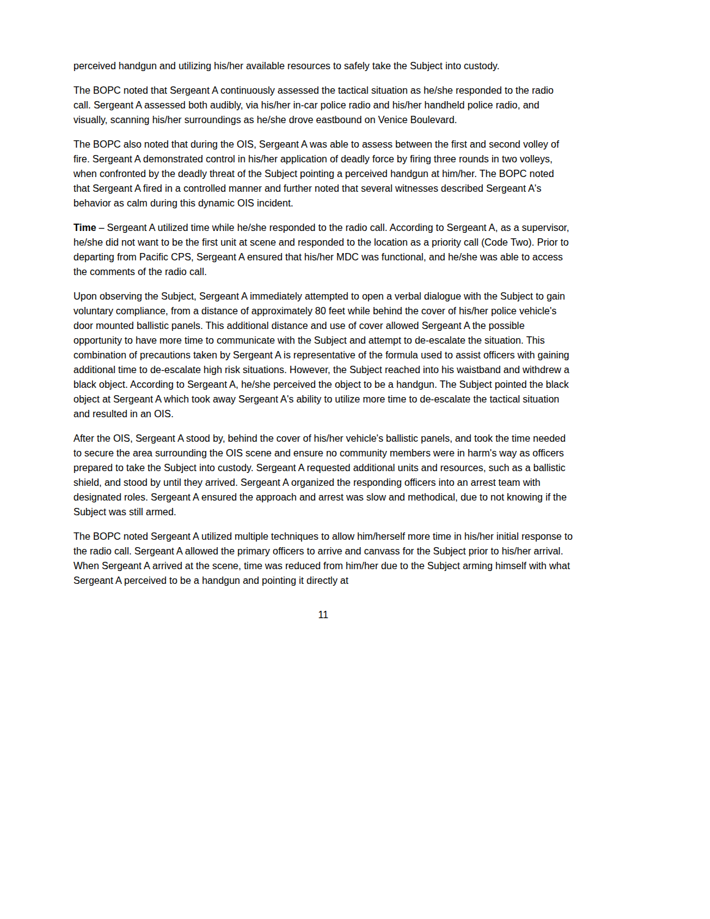perceived handgun and utilizing his/her available resources to safely take the Subject into custody.
The BOPC noted that Sergeant A continuously assessed the tactical situation as he/she responded to the radio call. Sergeant A assessed both audibly, via his/her in-car police radio and his/her handheld police radio, and visually, scanning his/her surroundings as he/she drove eastbound on Venice Boulevard.
The BOPC also noted that during the OIS, Sergeant A was able to assess between the first and second volley of fire. Sergeant A demonstrated control in his/her application of deadly force by firing three rounds in two volleys, when confronted by the deadly threat of the Subject pointing a perceived handgun at him/her. The BOPC noted that Sergeant A fired in a controlled manner and further noted that several witnesses described Sergeant A's behavior as calm during this dynamic OIS incident.
Time – Sergeant A utilized time while he/she responded to the radio call. According to Sergeant A, as a supervisor, he/she did not want to be the first unit at scene and responded to the location as a priority call (Code Two). Prior to departing from Pacific CPS, Sergeant A ensured that his/her MDC was functional, and he/she was able to access the comments of the radio call.
Upon observing the Subject, Sergeant A immediately attempted to open a verbal dialogue with the Subject to gain voluntary compliance, from a distance of approximately 80 feet while behind the cover of his/her police vehicle's door mounted ballistic panels. This additional distance and use of cover allowed Sergeant A the possible opportunity to have more time to communicate with the Subject and attempt to de-escalate the situation. This combination of precautions taken by Sergeant A is representative of the formula used to assist officers with gaining additional time to de-escalate high risk situations. However, the Subject reached into his waistband and withdrew a black object. According to Sergeant A, he/she perceived the object to be a handgun. The Subject pointed the black object at Sergeant A which took away Sergeant A's ability to utilize more time to de-escalate the tactical situation and resulted in an OIS.
After the OIS, Sergeant A stood by, behind the cover of his/her vehicle's ballistic panels, and took the time needed to secure the area surrounding the OIS scene and ensure no community members were in harm's way as officers prepared to take the Subject into custody. Sergeant A requested additional units and resources, such as a ballistic shield, and stood by until they arrived. Sergeant A organized the responding officers into an arrest team with designated roles. Sergeant A ensured the approach and arrest was slow and methodical, due to not knowing if the Subject was still armed.
The BOPC noted Sergeant A utilized multiple techniques to allow him/herself more time in his/her initial response to the radio call. Sergeant A allowed the primary officers to arrive and canvass for the Subject prior to his/her arrival. When Sergeant A arrived at the scene, time was reduced from him/her due to the Subject arming himself with what Sergeant A perceived to be a handgun and pointing it directly at
11